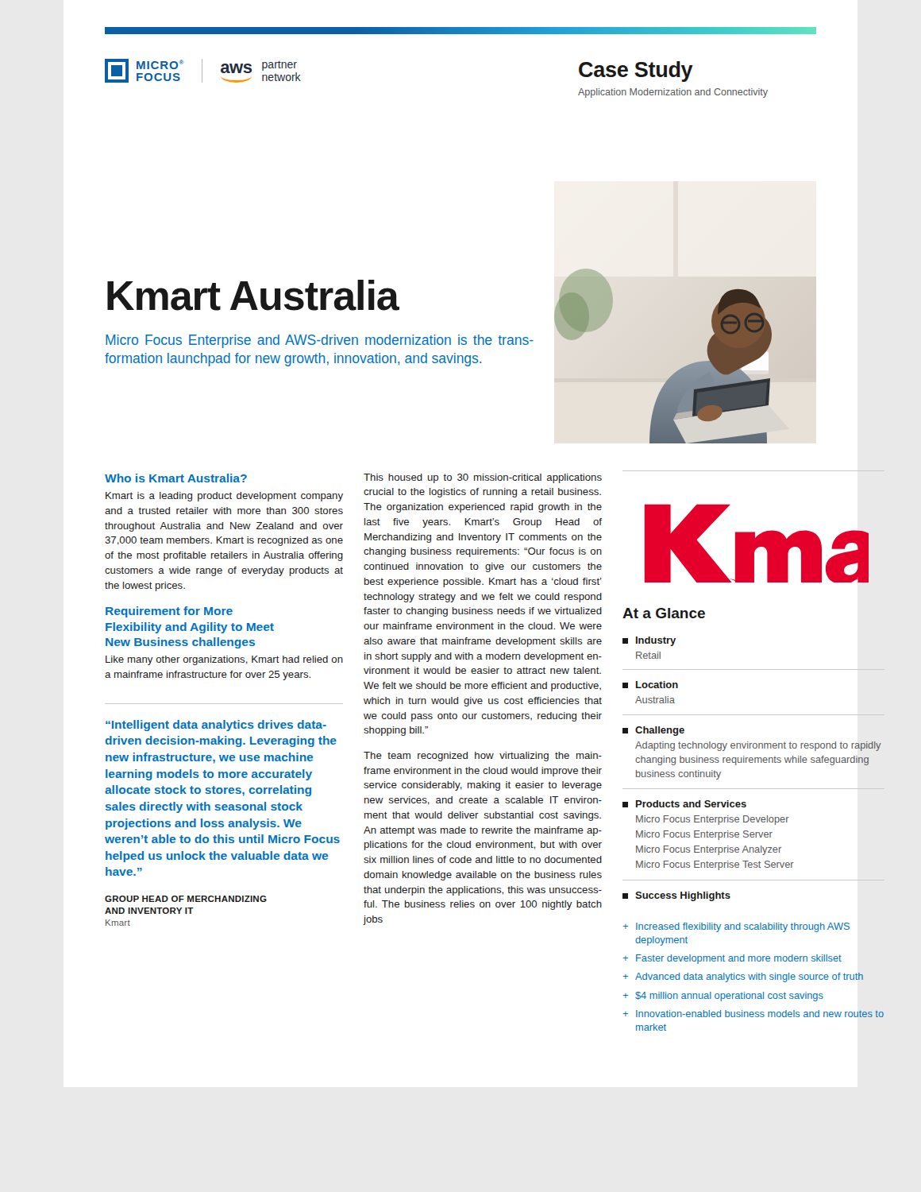MICRO®
FOCUS
aws
partner
network
Case Study
Application Modernization and Connectivity
Kmart Australia
Micro Focus Enterprise and AWS-driven modernization is the transformation launchpad for new growth, innovation, and savings.
Who is Kmart Australia?
Kmart is a leading product development company and a trusted retailer with more than 300 stores throughout Australia and New Zealand and over 37,000 team members. Kmart is recognized as one of the most profitable retailers in Australia offering customers a wide range of everyday products at the lowest prices.
Requirement for More
Flexibility and Agility to Meet
New Business challenges
Like many other organizations, Kmart had relied on a mainframe infrastructure for over 25 years.
“Intelligent data analytics drives data-driven decision-making. Leveraging the new infrastructure, we use machine learning models to more accurately allocate stock to stores, correlating sales directly with seasonal stock projections and loss analysis. We weren’t able to do this until Micro Focus helped us unlock the valuable data we have.”
Group Head of Merchandizing
and Inventory IT
Kmart
This housed up to 30 mission-critical applications crucial to the logistics of running a retail business. The organization experienced rapid growth in the last five years. Kmart’s Group Head of Merchandizing and Inventory IT comments on the changing business requirements: “Our focus is on continued innovation to give our customers the best experience possible. Kmart has a ‘cloud first’ technology strategy and we felt we could respond faster to changing business needs if we virtualized our mainframe environment in the cloud. We were also aware that mainframe development skills are in short supply and with a modern development environment it would be easier to attract new talent. We felt we should be more efficient and productive, which in turn would give us cost efficiencies that we could pass onto our customers, reducing their shopping bill.”
The team recognized how virtualizing the mainframe environment in the cloud would improve their service considerably, making it easier to leverage new services, and create a scalable IT environment that would deliver substantial cost savings. An attempt was made to rewrite the mainframe applications for the cloud environment, but with over six million lines of code and little to no documented domain knowledge available on the business rules that underpin the applications, this was unsuccessful. The business relies on over 100 nightly batch jobs
At a Glance
Industry
Retail
Location
Australia
Challenge
Adapting technology environment to respond to rapidly changing business requirements while safeguarding business continuity
Products and Services
Micro Focus Enterprise Developer
Micro Focus Enterprise Server
Micro Focus Enterprise Analyzer
Micro Focus Enterprise Test Server
Success Highlights
+Increased flexibility and scalability through AWS deployment
+Faster development and more modern skillset
+Advanced data analytics with single source of truth
+$4 million annual operational cost savings
+Innovation-enabled business models and new routes to market